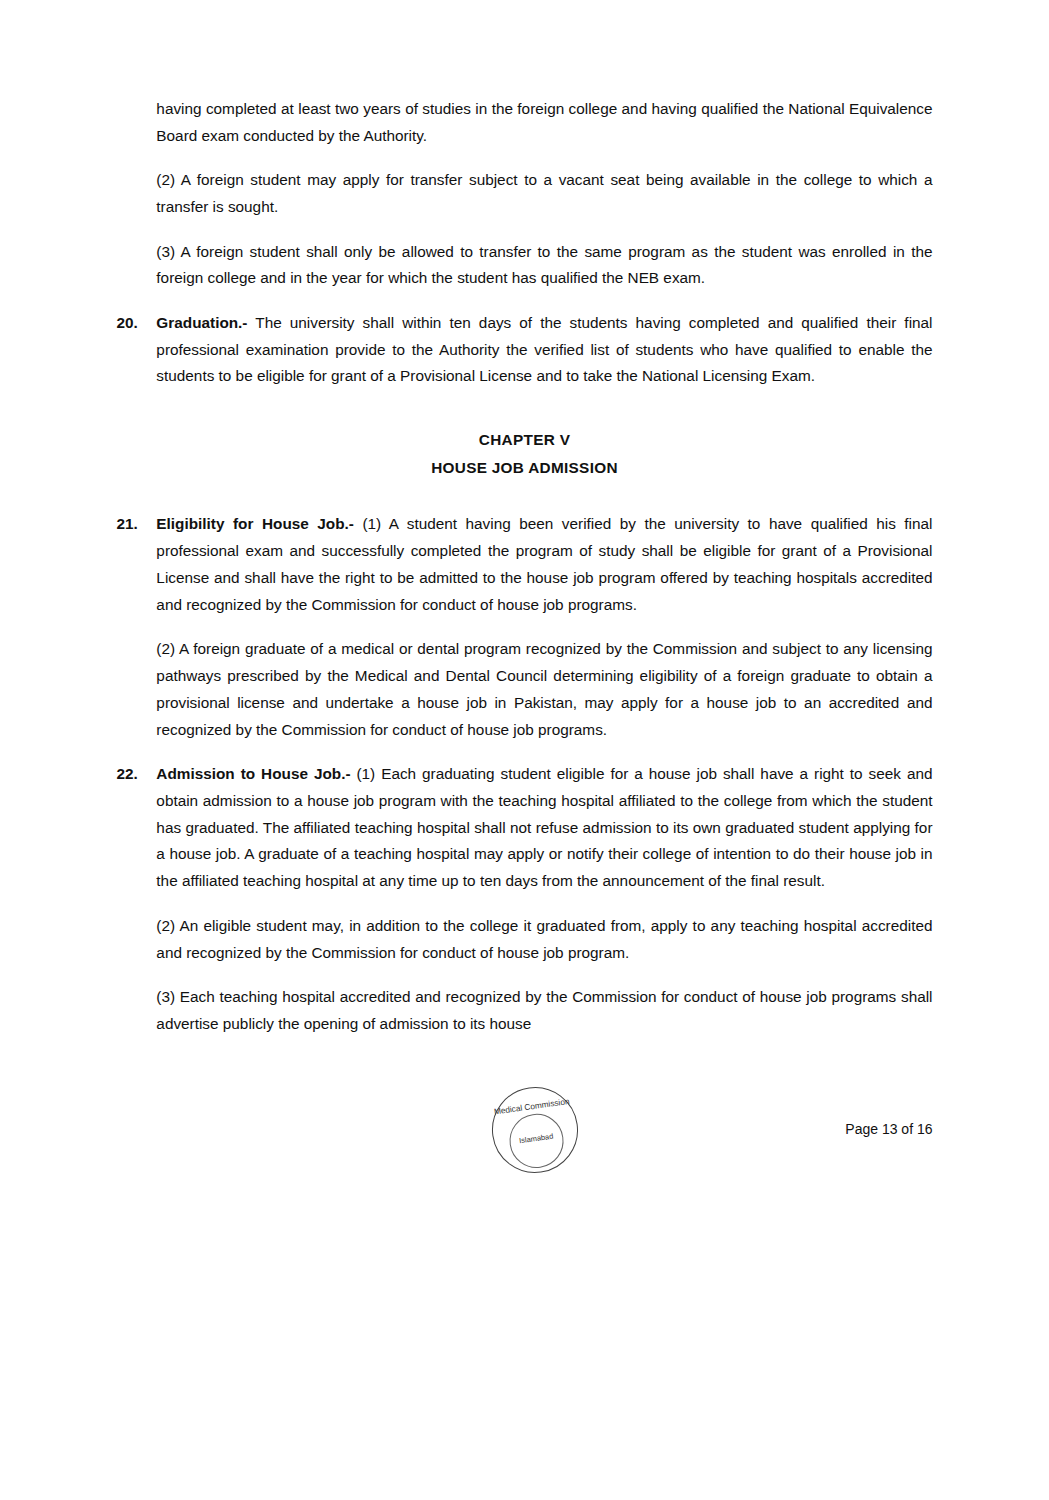having completed at least two years of studies in the foreign college and having qualified the National Equivalence Board exam conducted by the Authority.
(2) A foreign student may apply for transfer subject to a vacant seat being available in the college to which a transfer is sought.
(3) A foreign student shall only be allowed to transfer to the same program as the student was enrolled in the foreign college and in the year for which the student has qualified the NEB exam.
20.
Graduation.- The university shall within ten days of the students having completed and qualified their final professional examination provide to the Authority the verified list of students who have qualified to enable the students to be eligible for grant of a Provisional License and to take the National Licensing Exam.
CHAPTER V
HOUSE JOB ADMISSION
21.
Eligibility for House Job.- (1) A student having been verified by the university to have qualified his final professional exam and successfully completed the program of study shall be eligible for grant of a Provisional License and shall have the right to be admitted to the house job program offered by teaching hospitals accredited and recognized by the Commission for conduct of house job programs.
(2) A foreign graduate of a medical or dental program recognized by the Commission and subject to any licensing pathways prescribed by the Medical and Dental Council determining eligibility of a foreign graduate to obtain a provisional license and undertake a house job in Pakistan, may apply for a house job to an accredited and recognized by the Commission for conduct of house job programs.
22.
Admission to House Job.- (1) Each graduating student eligible for a house job shall have a right to seek and obtain admission to a house job program with the teaching hospital affiliated to the college from which the student has graduated. The affiliated teaching hospital shall not refuse admission to its own graduated student applying for a house job. A graduate of a teaching hospital may apply or notify their college of intention to do their house job in the affiliated teaching hospital at any time up to ten days from the announcement of the final result.
(2) An eligible student may, in addition to the college it graduated from, apply to any teaching hospital accredited and recognized by the Commission for conduct of house job program.
(3) Each teaching hospital accredited and recognized by the Commission for conduct of house job programs shall advertise publicly the opening of admission to its house
Medical Commission Islamabad
Page 13 of 16